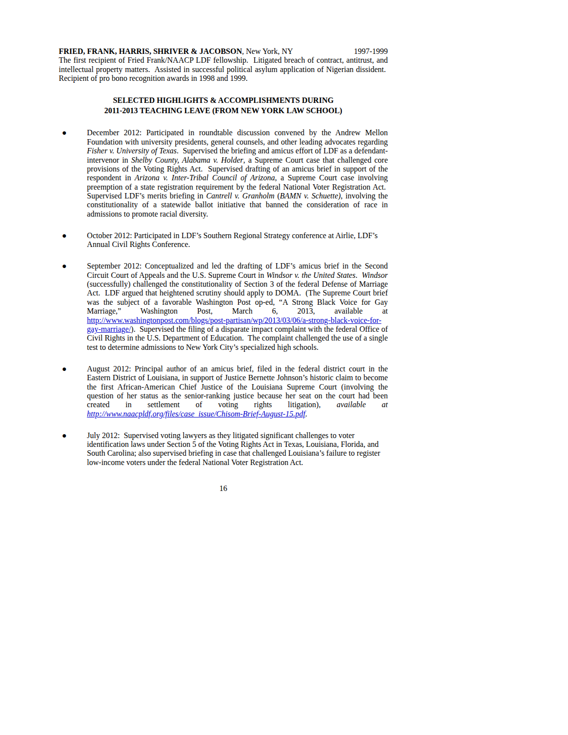FRIED, FRANK, HARRIS, SHRIVER & JACOBSON, New York, NY 1997-1999
The first recipient of Fried Frank/NAACP LDF fellowship. Litigated breach of contract, antitrust, and intellectual property matters. Assisted in successful political asylum application of Nigerian dissident. Recipient of pro bono recognition awards in 1998 and 1999.
SELECTED HIGHLIGHTS & ACCOMPLISHMENTS DURING
2011-2013 TEACHING LEAVE (FROM NEW YORK LAW SCHOOL)
● December 2012: Participated in roundtable discussion convened by the Andrew Mellon Foundation with university presidents, general counsels, and other leading advocates regarding Fisher v. University of Texas. Supervised the briefing and amicus effort of LDF as a defendant-intervenor in Shelby County, Alabama v. Holder, a Supreme Court case that challenged core provisions of the Voting Rights Act. Supervised drafting of an amicus brief in support of the respondent in Arizona v. Inter-Tribal Council of Arizona, a Supreme Court case involving preemption of a state registration requirement by the federal National Voter Registration Act. Supervised LDF’s merits briefing in Cantrell v. Granholm (BAMN v. Schuette), involving the constitutionality of a statewide ballot initiative that banned the consideration of race in admissions to promote racial diversity.
● October 2012: Participated in LDF’s Southern Regional Strategy conference at Airlie, LDF’s Annual Civil Rights Conference.
● September 2012: Conceptualized and led the drafting of LDF’s amicus brief in the Second Circuit Court of Appeals and the U.S. Supreme Court in Windsor v. the United States. Windsor (successfully) challenged the constitutionality of Section 3 of the federal Defense of Marriage Act. LDF argued that heightened scrutiny should apply to DOMA. (The Supreme Court brief was the subject of a favorable Washington Post op-ed, “A Strong Black Voice for Gay Marriage,” Washington Post, March 6, 2013, available at http://www.washingtonpost.com/blogs/post-partisan/wp/2013/03/06/a-strong-black-voice-for-gay-marriage/). Supervised the filing of a disparate impact complaint with the federal Office of Civil Rights in the U.S. Department of Education. The complaint challenged the use of a single test to determine admissions to New York City’s specialized high schools.
● August 2012: Principal author of an amicus brief, filed in the federal district court in the Eastern District of Louisiana, in support of Justice Bernette Johnson’s historic claim to become the first African-American Chief Justice of the Louisiana Supreme Court (involving the question of her status as the senior-ranking justice because her seat on the court had been created in settlement of voting rights litigation), available at http://www.naacpldf.org/files/case_issue/Chisom-Brief-August-15.pdf.
● July 2012: Supervised voting lawyers as they litigated significant challenges to voter identification laws under Section 5 of the Voting Rights Act in Texas, Louisiana, Florida, and South Carolina; also supervised briefing in case that challenged Louisiana’s failure to register low-income voters under the federal National Voter Registration Act.
16